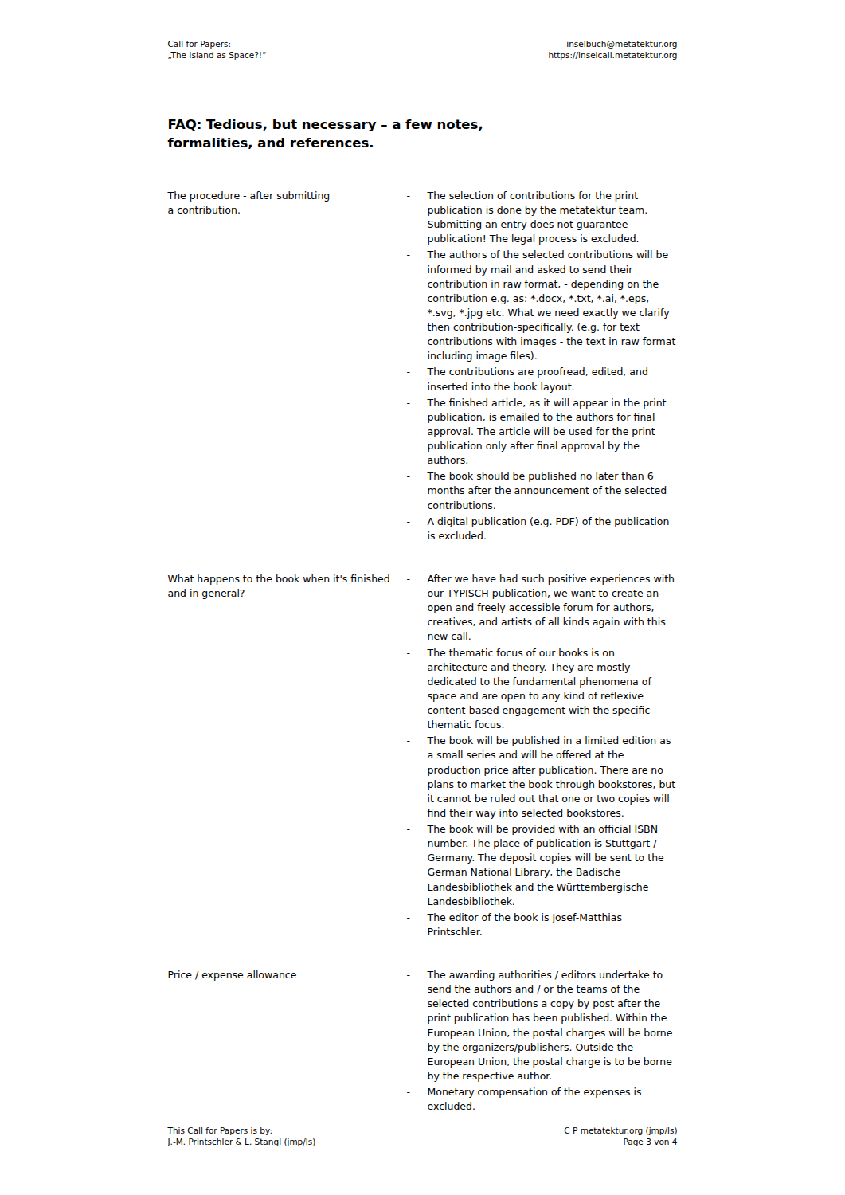Call for Papers:
„The Island as Space?!“
inselbuch@metatektur.org
https://inselcall.metatektur.org
FAQ: Tedious, but necessary – a few notes, formalities, and references.
The procedure - after submitting
a contribution.
The selection of contributions for the print publication is done by the metatektur team. Submitting an entry does not guarantee publication! The legal process is excluded.
The authors of the selected contributions will be informed by mail and asked to send their contribution in raw format, - depending on the contribution e.g. as: *.docx, *.txt, *.ai, *.eps, *.svg, *.jpg etc. What we need exactly we clarify then contribution-specifically. (e.g. for text contributions with images - the text in raw format including image files).
The contributions are proofread, edited, and inserted into the book layout.
The finished article, as it will appear in the print publication, is emailed to the authors for final approval. The article will be used for the print publication only after final approval by the authors.
The book should be published no later than 6 months after the announcement of the selected contributions.
A digital publication (e.g. PDF) of the publication is excluded.
What happens to the book when it's finished and in general?
After we have had such positive experiences with our TYPISCH publication, we want to create an open and freely accessible forum for authors, creatives, and artists of all kinds again with this new call.
The thematic focus of our books is on architecture and theory. They are mostly dedicated to the fundamental phenomena of space and are open to any kind of reflexive content-based engagement with the specific thematic focus.
The book will be published in a limited edition as a small series and will be offered at the production price after publication. There are no plans to market the book through bookstores, but it cannot be ruled out that one or two copies will find their way into selected bookstores.
The book will be provided with an official ISBN number. The place of publication is Stuttgart / Germany. The deposit copies will be sent to the German National Library, the Badische Landesbibliothek and the Württembergische Landesbibliothek.
The editor of the book is Josef-Matthias Printschler.
Price / expense allowance
The awarding authorities / editors undertake to send the authors and / or the teams of the selected contributions a copy by post after the print publication has been published. Within the European Union, the postal charges will be borne by the organizers/publishers. Outside the European Union, the postal charge is to be borne by the respective author.
Monetary compensation of the expenses is excluded.
This Call for Papers is by:
J.-M. Printschler & L. Stangl (jmp/ls)
C P metatektur.org (jmp/ls)
Page 3 von 4